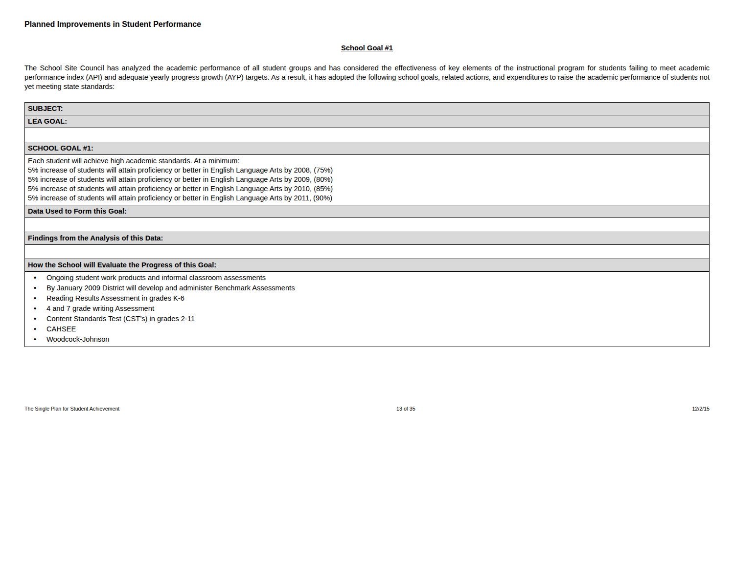Planned Improvements in Student Performance
School Goal #1
The School Site Council has analyzed the academic performance of all student groups and has considered the effectiveness of key elements of the instructional program for students failing to meet academic performance index (API) and adequate yearly progress growth (AYP) targets. As a result, it has adopted the following school goals, related actions, and expenditures to raise the academic performance of students not yet meeting state standards:
| SUBJECT: |
| LEA GOAL: |
| SCHOOL GOAL #1: |
| Each student will achieve high academic standards. At a minimum: 5% increase of students will attain proficiency or better in English Language Arts by 2008, (75%) 5% increase of students will attain proficiency or better in English Language Arts by 2009, (80%) 5% increase of students will attain proficiency or better in English Language Arts by 2010, (85%) 5% increase of students will attain proficiency or better in English Language Arts by 2011, (90%) |
| Data Used to Form this Goal: |
| Findings from the Analysis of this Data: |
| How the School will Evaluate the Progress of this Goal: |
| Ongoing student work products and informal classroom assessments By January 2009 District will develop and administer Benchmark Assessments Reading Results Assessment in grades K-6 4 and 7 grade writing Assessment Content Standards Test (CST’s) in grades 2-11 CAHSEE Woodcock-Johnson |
The Single Plan for Student Achievement
13 of 35
12/2/15